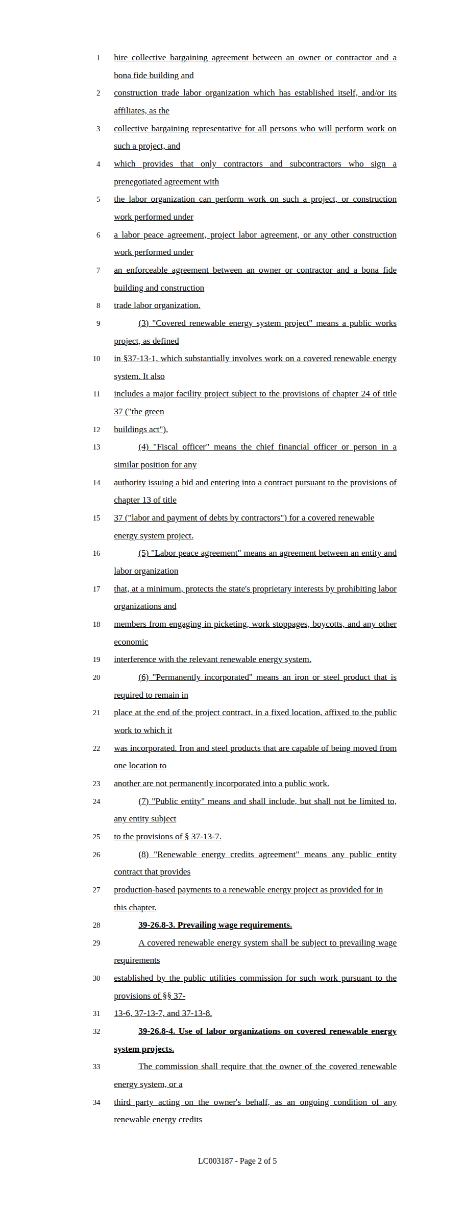hire collective bargaining agreement between an owner or contractor and a bona fide building and
construction trade labor organization which has established itself, and/or its affiliates, as the
collective bargaining representative for all persons who will perform work on such a project, and
which provides that only contractors and subcontractors who sign a prenegotiated agreement with
the labor organization can perform work on such a project, or construction work performed under
a labor peace agreement, project labor agreement, or any other construction work performed under
an enforceable agreement between an owner or contractor and a bona fide building and construction
trade labor organization.
(3) "Covered renewable energy system project" means a public works project, as defined
in §37-13-1, which substantially involves work on a covered renewable energy system. It also
includes a major facility project subject to the provisions of chapter 24 of title 37 ("the green
buildings act").
(4) "Fiscal officer" means the chief financial officer or person in a similar position for any
authority issuing a bid and entering into a contract pursuant to the provisions of chapter 13 of title
37 ("labor and payment of debts by contractors") for a covered renewable energy system project.
(5) "Labor peace agreement" means an agreement between an entity and labor organization
that, at a minimum, protects the state's proprietary interests by prohibiting labor organizations and
members from engaging in picketing, work stoppages, boycotts, and any other economic
interference with the relevant renewable energy system.
(6) "Permanently incorporated" means an iron or steel product that is required to remain in
place at the end of the project contract, in a fixed location, affixed to the public work to which it
was incorporated. Iron and steel products that are capable of being moved from one location to
another are not permanently incorporated into a public work.
(7) "Public entity" means and shall include, but shall not be limited to, any entity subject
to the provisions of § 37-13-7.
(8) "Renewable energy credits agreement" means any public entity contract that provides
production-based payments to a renewable energy project as provided for in this chapter.
39-26.8-3. Prevailing wage requirements.
A covered renewable energy system shall be subject to prevailing wage requirements
established by the public utilities commission for such work pursuant to the provisions of §§ 37-
13-6, 37-13-7, and 37-13-8.
39-26.8-4. Use of labor organizations on covered renewable energy system projects.
The commission shall require that the owner of the covered renewable energy system, or a
third party acting on the owner's behalf, as an ongoing condition of any renewable energy credits
LC003187 - Page 2 of 5